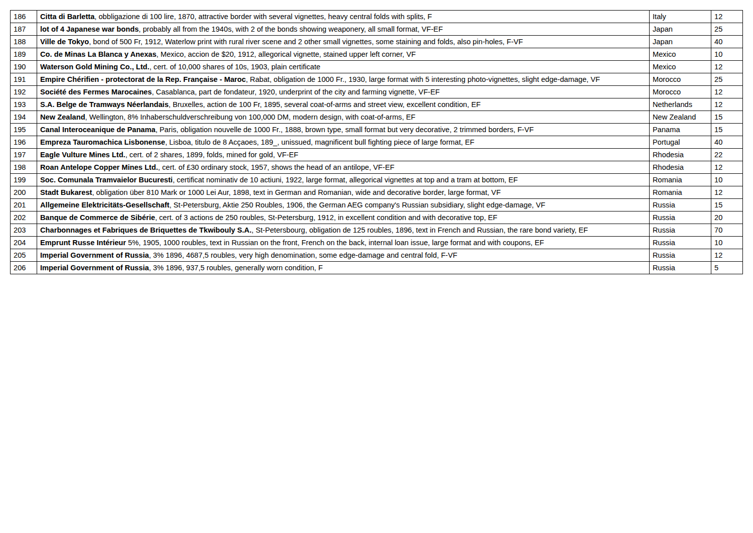| 186 | Citta di Barletta , obbligazione di 100 lire, 1870, attractive border with several vignettes, heavy central folds with splits, F | Italy | 12 |
| 187 | lot of 4 Japanese war bonds , probably all from the 1940s, with 2 of the bonds showing weaponery, all small format, VF-EF | Japan | 25 |
| 188 | Ville de Tokyo , bond of 500 Fr, 1912, Waterlow print with rural river scene and 2 other small vignettes, some staining and folds, also pin-holes, F-VF | Japan | 40 |
| 189 | Co. de Minas La Blanca y Anexas , Mexico, accion de $20, 1912, allegorical vignette, stained upper left corner, VF | Mexico | 10 |
| 190 | Waterson Gold Mining Co., Ltd. , cert. of 10,000 shares of 10s, 1903, plain certificate | Mexico | 12 |
| 191 | Empire Chérifien - protectorat de la Rep. Française - Maroc , Rabat, obligation de 1000 Fr., 1930, large format with 5 interesting photo-vignettes, slight edge-damage, VF | Morocco | 25 |
| 192 | Société des Fermes Marocaines , Casablanca, part de fondateur, 1920, underprint of the city and farming vignette, VF-EF | Morocco | 12 |
| 193 | S.A. Belge de Tramways Néerlandais , Bruxelles, action de 100 Fr, 1895, several coat-of-arms and street view, excellent condition, EF | Netherlands | 12 |
| 194 | New Zealand , Wellington, 8% Inhaberschuldverschreibung von 100,000 DM, modern design, with coat-of-arms, EF | New Zealand | 15 |
| 195 | Canal Interoceanique de Panama , Paris, obligation nouvelle de 1000 Fr., 1888, brown type, small format but very decorative, 2 trimmed borders, F-VF | Panama | 15 |
| 196 | Empreza Tauromachica Lisbonense , Lisboa, titulo de 8 Acçaoes, 189_, unissued, magnificent bull fighting piece of large format, EF | Portugal | 40 |
| 197 | Eagle Vulture Mines Ltd. , cert. of 2 shares, 1899, folds, mined for gold, VF-EF | Rhodesia | 22 |
| 198 | Roan Antelope Copper Mines Ltd. , cert. of £30 ordinary stock, 1957, shows the head of an antilope, VF-EF | Rhodesia | 12 |
| 199 | Soc. Comunala Tramvaielor Bucuresti , certificat nominativ de 10 actiuni, 1922, large format, allegorical vignettes at top and a tram at bottom, EF | Romania | 10 |
| 200 | Stadt Bukarest , obligation über 810 Mark or 1000 Lei Aur, 1898, text in German and Romanian, wide and decorative border, large format, VF | Romania | 12 |
| 201 | Allgemeine Elektricitäts-Gesellschaft , St-Petersburg, Aktie 250 Roubles, 1906, the German AEG company's Russian subsidiary, slight edge-damage, VF | Russia | 15 |
| 202 | Banque de Commerce de Sibérie , cert. of 3 actions de 250 roubles, St-Petersburg, 1912, in excellent condition and with decorative top, EF | Russia | 20 |
| 203 | Charbonnages et Fabriques de Briquettes de Tkwibouly S.A. , St-Petersbourg, obligation de 125 roubles, 1896, text in French and Russian, the rare bond variety, EF | Russia | 70 |
| 204 | Emprunt Russe Intérieur 5%, 1905, 1000 roubles, text in Russian on the front, French on the back, internal loan issue, large format and with coupons, EF | Russia | 10 |
| 205 | Imperial Government of Russia , 3% 1896, 4687,5 roubles, very high denomination, some edge-damage and central fold, F-VF | Russia | 12 |
| 206 | Imperial Government of Russia , 3% 1896, 937,5 roubles, generally worn condition, F | Russia | 5 |